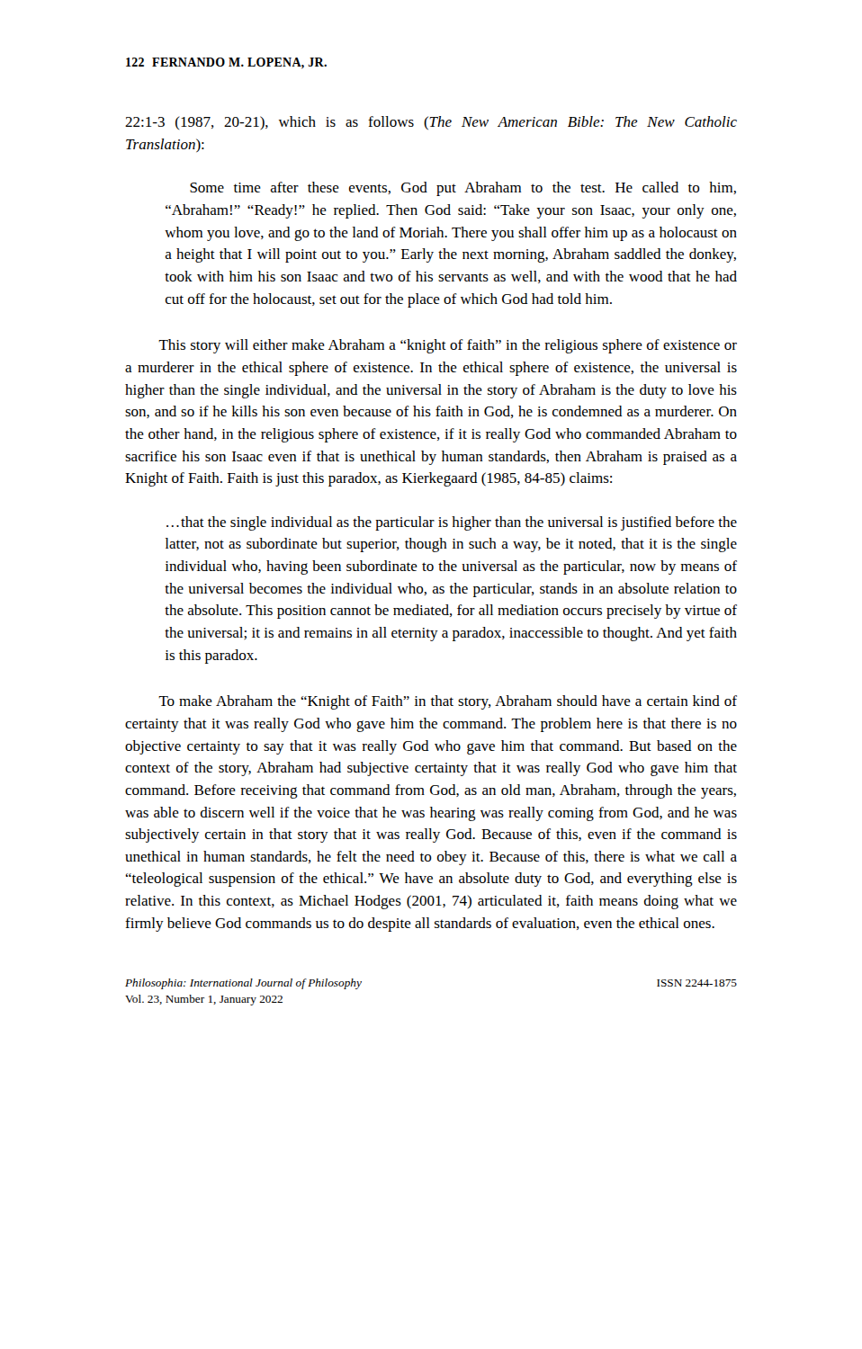122 FERNANDO M. LOPENA, JR.
22:1-3 (1987, 20-21), which is as follows (The New American Bible: The New Catholic Translation):
Some time after these events, God put Abraham to the test. He called to him, “Abraham!” “Ready!” he replied. Then God said: “Take your son Isaac, your only one, whom you love, and go to the land of Moriah. There you shall offer him up as a holocaust on a height that I will point out to you.” Early the next morning, Abraham saddled the donkey, took with him his son Isaac and two of his servants as well, and with the wood that he had cut off for the holocaust, set out for the place of which God had told him.
This story will either make Abraham a “knight of faith” in the religious sphere of existence or a murderer in the ethical sphere of existence. In the ethical sphere of existence, the universal is higher than the single individual, and the universal in the story of Abraham is the duty to love his son, and so if he kills his son even because of his faith in God, he is condemned as a murderer. On the other hand, in the religious sphere of existence, if it is really God who commanded Abraham to sacrifice his son Isaac even if that is unethical by human standards, then Abraham is praised as a Knight of Faith. Faith is just this paradox, as Kierkegaard (1985, 84-85) claims:
…that the single individual as the particular is higher than the universal is justified before the latter, not as subordinate but superior, though in such a way, be it noted, that it is the single individual who, having been subordinate to the universal as the particular, now by means of the universal becomes the individual who, as the particular, stands in an absolute relation to the absolute. This position cannot be mediated, for all mediation occurs precisely by virtue of the universal; it is and remains in all eternity a paradox, inaccessible to thought. And yet faith is this paradox.
To make Abraham the “Knight of Faith” in that story, Abraham should have a certain kind of certainty that it was really God who gave him the command. The problem here is that there is no objective certainty to say that it was really God who gave him that command. But based on the context of the story, Abraham had subjective certainty that it was really God who gave him that command. Before receiving that command from God, as an old man, Abraham, through the years, was able to discern well if the voice that he was hearing was really coming from God, and he was subjectively certain in that story that it was really God. Because of this, even if the command is unethical in human standards, he felt the need to obey it. Because of this, there is what we call a “teleological suspension of the ethical.” We have an absolute duty to God, and everything else is relative. In this context, as Michael Hodges (2001, 74) articulated it, faith means doing what we firmly believe God commands us to do despite all standards of evaluation, even the ethical ones.
Philosophia: International Journal of Philosophy
Vol. 23, Number 1, January 2022
ISSN 2244-1875